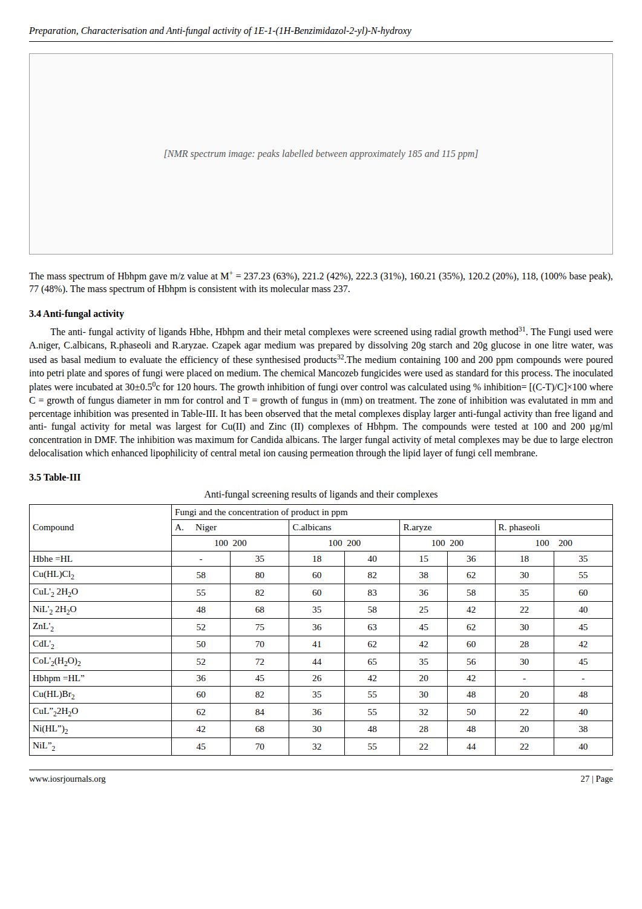Preparation, Characterisation and Anti-fungal activity of 1E-1-(1H-Benzimidazol-2-yl)-N-hydroxy
[NMR spectrum image: peaks labelled between approximately 185 and 115 ppm]
The mass spectrum of Hbhpm gave m/z value at M+ = 237.23 (63%), 221.2 (42%), 222.3 (31%), 160.21 (35%), 120.2 (20%), 118, (100% base peak), 77 (48%). The mass spectrum of Hbhpm is consistent with its molecular mass 237.
3.4 Anti-fungal activity
The anti- fungal activity of ligands Hbhe, Hbhpm and their metal complexes were screened using radial growth method31. The Fungi used were A.niger, C.albicans, R.phaseoli and R.aryzae. Czapek agar medium was prepared by dissolving 20g starch and 20g glucose in one litre water, was used as basal medium to evaluate the efficiency of these synthesised products32.The medium containing 100 and 200 ppm compounds were poured into petri plate and spores of fungi were placed on medium. The chemical Mancozeb fungicides were used as standard for this process. The inoculated plates were incubated at 30±0.50c for 120 hours. The growth inhibition of fungi over control was calculated using % inhibition= [(C-T)/C]×100 where C = growth of fungus diameter in mm for control and T = growth of fungus in (mm) on treatment. The zone of inhibition was evalutated in mm and percentage inhibition was presented in Table-III. It has been observed that the metal complexes display larger anti-fungal activity than free ligand and anti- fungal activity for metal was largest for Cu(II) and Zinc (II) complexes of Hbhpm. The compounds were tested at 100 and 200 µg/ml concentration in DMF. The inhibition was maximum for Candida albicans. The larger fungal activity of metal complexes may be due to large electron delocalisation which enhanced lipophilicity of central metal ion causing permeation through the lipid layer of fungi cell membrane.
3.5 Table-III
Anti-fungal screening results of ligands and their complexes
| Compound | Fungi and the concentration of product in ppm |
| --- | --- |
| A. Niger | C.albicans | R.aryze | R. phaseoli |
| 100 200 | 100 200 | 100 200 | 100 200 |
| Hbhe =HL | - | 35 | 18 | 40 | 15 | 36 | 18 | 35 |
| Cu(HL)Cl 2 | 58 | 80 | 60 | 82 | 38 | 62 | 30 | 55 |
| CuL' 2 2H 2 O | 55 | 82 | 60 | 83 | 36 | 58 | 35 | 60 |
| NiL' 2 2H 2 O | 48 | 68 | 35 | 58 | 25 | 42 | 22 | 40 |
| ZnL' 2 | 52 | 75 | 36 | 63 | 45 | 62 | 30 | 45 |
| CdL' 2 | 50 | 70 | 41 | 62 | 42 | 60 | 28 | 42 |
| CoL' 2 (H 2 O) 2 | 52 | 72 | 44 | 65 | 35 | 56 | 30 | 45 |
| Hbhpm =HL” | 36 | 45 | 26 | 42 | 20 | 42 | - | - |
| Cu(HL)Br 2 | 60 | 82 | 35 | 55 | 30 | 48 | 20 | 48 |
| CuL” 2 2H 2 O | 62 | 84 | 36 | 55 | 32 | 50 | 22 | 40 |
| Ni(HL”) 2 | 42 | 68 | 30 | 48 | 28 | 48 | 20 | 38 |
| NiL” 2 | 45 | 70 | 32 | 55 | 22 | 44 | 22 | 40 |
www.iosrjournals.org 27 | Page